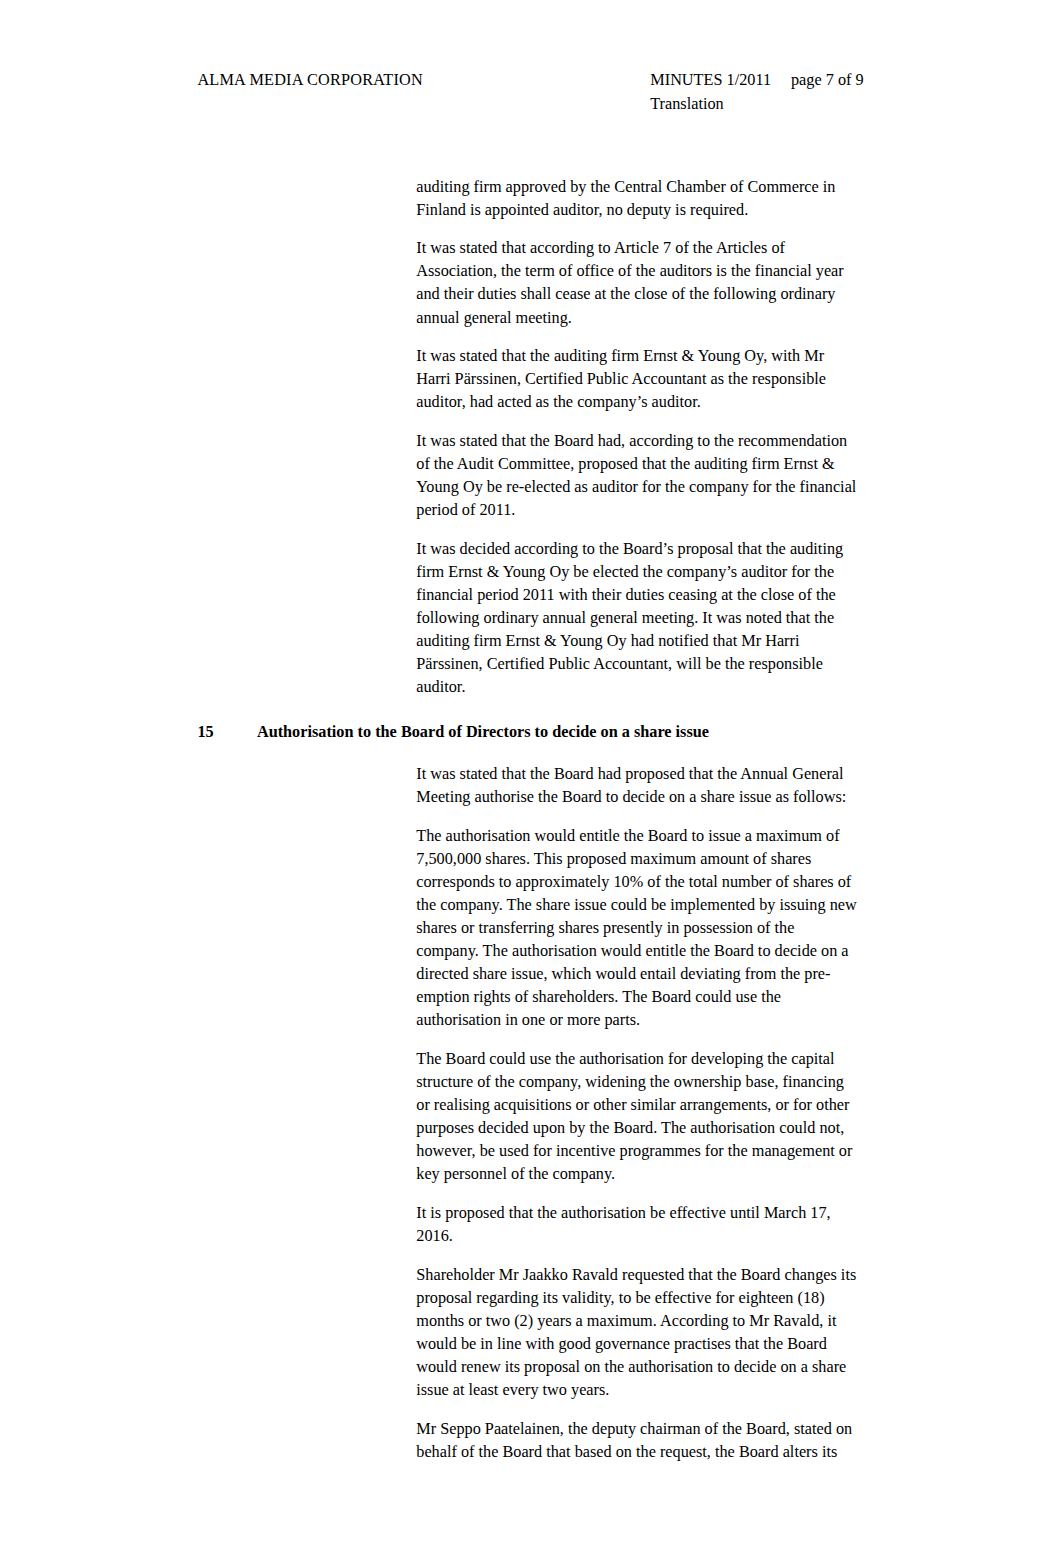ALMA MEDIA CORPORATION
MINUTES 1/2011 page 7 of 9
Translation
auditing firm approved by the Central Chamber of Commerce in Finland is appointed auditor, no deputy is required.
It was stated that according to Article 7 of the Articles of Association, the term of office of the auditors is the financial year and their duties shall cease at the close of the following ordinary annual general meeting.
It was stated that the auditing firm Ernst & Young Oy, with Mr Harri Pärssinen, Certified Public Accountant as the responsible auditor, had acted as the company’s auditor.
It was stated that the Board had, according to the recommendation of the Audit Committee, proposed that the auditing firm Ernst & Young Oy be re-elected as auditor for the company for the financial period of 2011.
It was decided according to the Board’s proposal that the auditing firm Ernst & Young Oy be elected the company’s auditor for the financial period 2011 with their duties ceasing at the close of the following ordinary annual general meeting. It was noted that the auditing firm Ernst & Young Oy had notified that Mr Harri Pärssinen, Certified Public Accountant, will be the responsible auditor.
15
Authorisation to the Board of Directors to decide on a share issue
It was stated that the Board had proposed that the Annual General Meeting authorise the Board to decide on a share issue as follows:
The authorisation would entitle the Board to issue a maximum of 7,500,000 shares. This proposed maximum amount of shares corresponds to approximately 10% of the total number of shares of the company. The share issue could be implemented by issuing new shares or transferring shares presently in possession of the company. The authorisation would entitle the Board to decide on a directed share issue, which would entail deviating from the pre-emption rights of shareholders. The Board could use the authorisation in one or more parts.
The Board could use the authorisation for developing the capital structure of the company, widening the ownership base, financing or realising acquisitions or other similar arrangements, or for other purposes decided upon by the Board. The authorisation could not, however, be used for incentive programmes for the management or key personnel of the company.
It is proposed that the authorisation be effective until March 17, 2016.
Shareholder Mr Jaakko Ravald requested that the Board changes its proposal regarding its validity, to be effective for eighteen (18) months or two (2) years a maximum. According to Mr Ravald, it would be in line with good governance practises that the Board would renew its proposal on the authorisation to decide on a share issue at least every two years.
Mr Seppo Paatelainen, the deputy chairman of the Board, stated on behalf of the Board that based on the request, the Board alters its